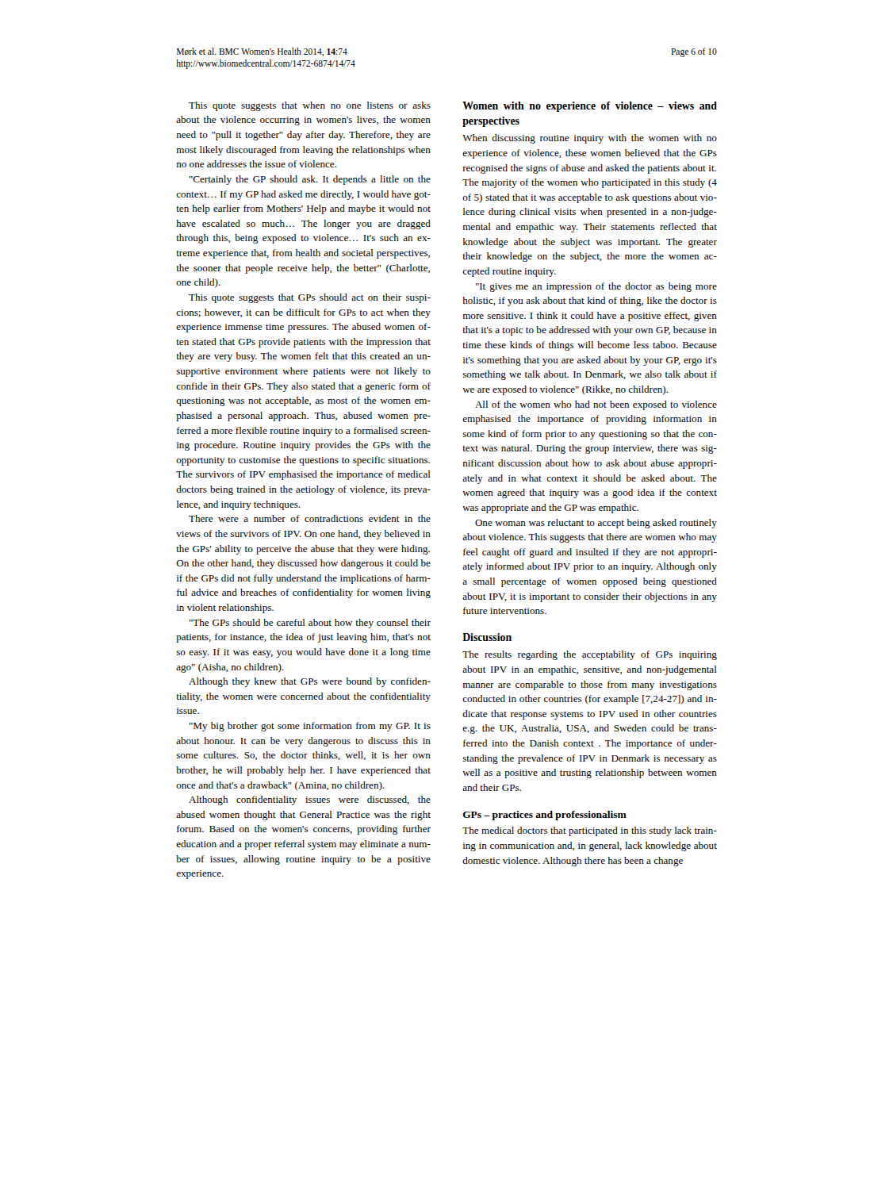Mørk et al. BMC Women's Health 2014, 14:74 http://www.biomedcentral.com/1472-6874/14/74
Page 6 of 10
This quote suggests that when no one listens or asks about the violence occurring in women's lives, the women need to "pull it together" day after day. Therefore, they are most likely discouraged from leaving the relationships when no one addresses the issue of violence.
"Certainly the GP should ask. It depends a little on the context… If my GP had asked me directly, I would have gotten help earlier from Mothers' Help and maybe it would not have escalated so much… The longer you are dragged through this, being exposed to violence… It's such an extreme experience that, from health and societal perspectives, the sooner that people receive help, the better" (Charlotte, one child).
This quote suggests that GPs should act on their suspicions; however, it can be difficult for GPs to act when they experience immense time pressures. The abused women often stated that GPs provide patients with the impression that they are very busy. The women felt that this created an unsupportive environment where patients were not likely to confide in their GPs. They also stated that a generic form of questioning was not acceptable, as most of the women emphasised a personal approach. Thus, abused women preferred a more flexible routine inquiry to a formalised screening procedure. Routine inquiry provides the GPs with the opportunity to customise the questions to specific situations. The survivors of IPV emphasised the importance of medical doctors being trained in the aetiology of violence, its prevalence, and inquiry techniques.
There were a number of contradictions evident in the views of the survivors of IPV. On one hand, they believed in the GPs' ability to perceive the abuse that they were hiding. On the other hand, they discussed how dangerous it could be if the GPs did not fully understand the implications of harmful advice and breaches of confidentiality for women living in violent relationships.
"The GPs should be careful about how they counsel their patients, for instance, the idea of just leaving him, that's not so easy. If it was easy, you would have done it a long time ago" (Aisha, no children).
Although they knew that GPs were bound by confidentiality, the women were concerned about the confidentiality issue.
"My big brother got some information from my GP. It is about honour. It can be very dangerous to discuss this in some cultures. So, the doctor thinks, well, it is her own brother, he will probably help her. I have experienced that once and that's a drawback" (Amina, no children).
Although confidentiality issues were discussed, the abused women thought that General Practice was the right forum. Based on the women's concerns, providing further education and a proper referral system may eliminate a number of issues, allowing routine inquiry to be a positive experience.
Women with no experience of violence – views and perspectives
When discussing routine inquiry with the women with no experience of violence, these women believed that the GPs recognised the signs of abuse and asked the patients about it. The majority of the women who participated in this study (4 of 5) stated that it was acceptable to ask questions about violence during clinical visits when presented in a non-judgemental and empathic way. Their statements reflected that knowledge about the subject was important. The greater their knowledge on the subject, the more the women accepted routine inquiry.
"It gives me an impression of the doctor as being more holistic, if you ask about that kind of thing, like the doctor is more sensitive. I think it could have a positive effect, given that it's a topic to be addressed with your own GP, because in time these kinds of things will become less taboo. Because it's something that you are asked about by your GP, ergo it's something we talk about. In Denmark, we also talk about if we are exposed to violence" (Rikke, no children).
All of the women who had not been exposed to violence emphasised the importance of providing information in some kind of form prior to any questioning so that the context was natural. During the group interview, there was significant discussion about how to ask about abuse appropriately and in what context it should be asked about. The women agreed that inquiry was a good idea if the context was appropriate and the GP was empathic.
One woman was reluctant to accept being asked routinely about violence. This suggests that there are women who may feel caught off guard and insulted if they are not appropriately informed about IPV prior to an inquiry. Although only a small percentage of women opposed being questioned about IPV, it is important to consider their objections in any future interventions.
Discussion
The results regarding the acceptability of GPs inquiring about IPV in an empathic, sensitive, and non-judgemental manner are comparable to those from many investigations conducted in other countries (for example [7,24-27]) and indicate that response systems to IPV used in other countries e.g. the UK, Australia, USA, and Sweden could be transferred into the Danish context . The importance of understanding the prevalence of IPV in Denmark is necessary as well as a positive and trusting relationship between women and their GPs.
GPs – practices and professionalism
The medical doctors that participated in this study lack training in communication and, in general, lack knowledge about domestic violence. Although there has been a change